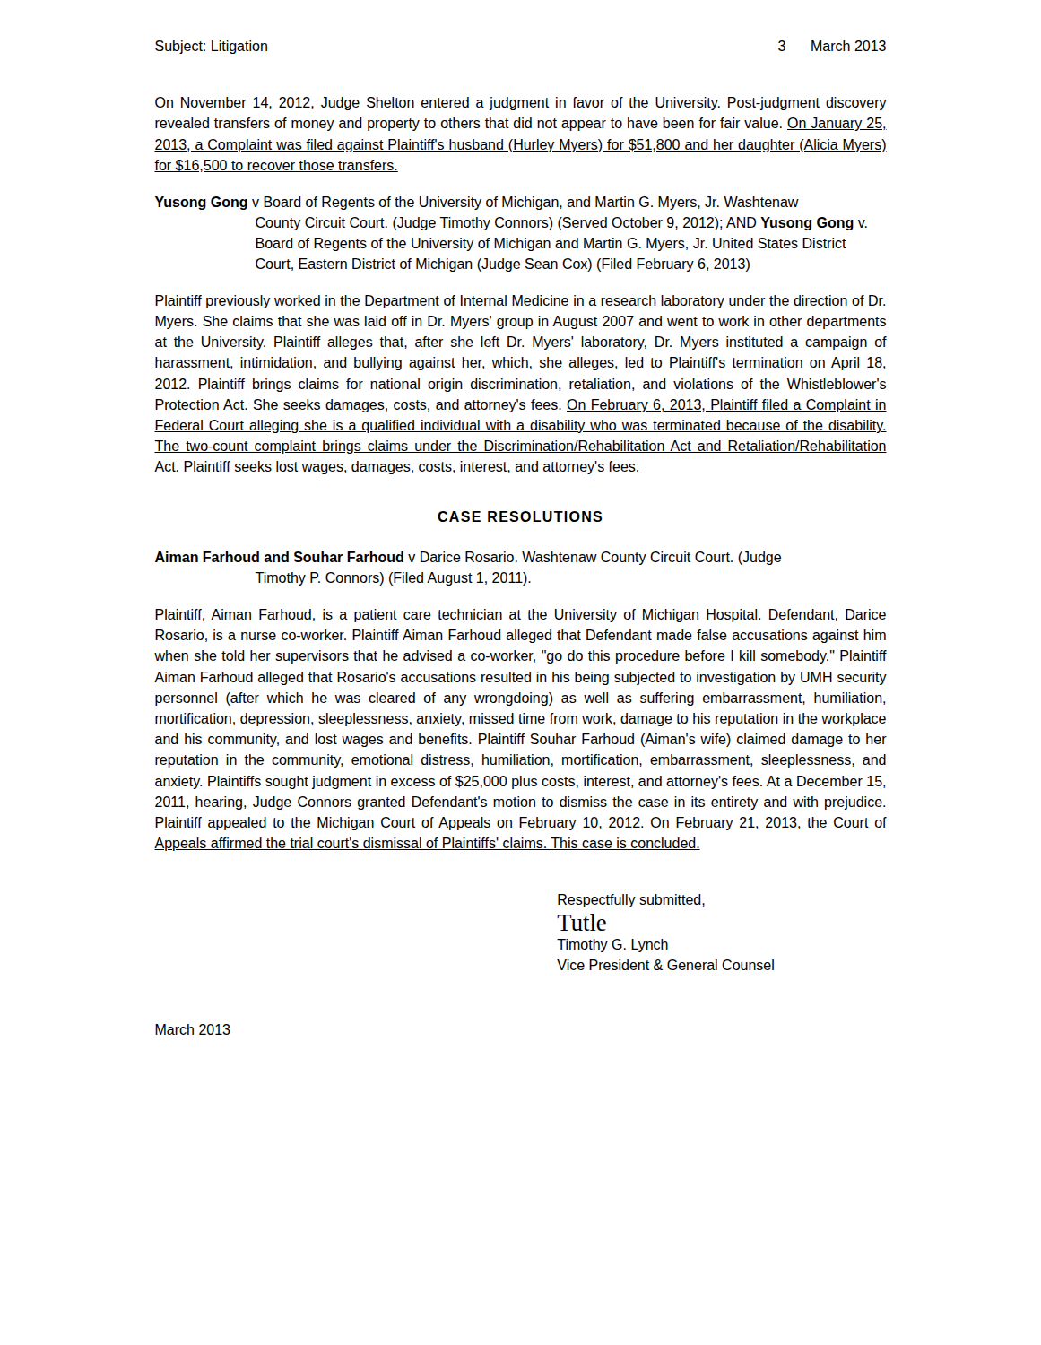Subject: Litigation
3
March 2013
On November 14, 2012, Judge Shelton entered a judgment in favor of the University. Post-judgment discovery revealed transfers of money and property to others that did not appear to have been for fair value. On January 25, 2013, a Complaint was filed against Plaintiff's husband (Hurley Myers) for $51,800 and her daughter (Alicia Myers) for $16,500 to recover those transfers.
Yusong Gong v Board of Regents of the University of Michigan, and Martin G. Myers, Jr. Washtenaw County Circuit Court. (Judge Timothy Connors) (Served October 9, 2012); AND Yusong Gong v. Board of Regents of the University of Michigan and Martin G. Myers, Jr. United States District Court, Eastern District of Michigan (Judge Sean Cox) (Filed February 6, 2013)
Plaintiff previously worked in the Department of Internal Medicine in a research laboratory under the direction of Dr. Myers. She claims that she was laid off in Dr. Myers' group in August 2007 and went to work in other departments at the University. Plaintiff alleges that, after she left Dr. Myers' laboratory, Dr. Myers instituted a campaign of harassment, intimidation, and bullying against her, which, she alleges, led to Plaintiff's termination on April 18, 2012. Plaintiff brings claims for national origin discrimination, retaliation, and violations of the Whistleblower's Protection Act. She seeks damages, costs, and attorney's fees. On February 6, 2013, Plaintiff filed a Complaint in Federal Court alleging she is a qualified individual with a disability who was terminated because of the disability. The two-count complaint brings claims under the Discrimination/Rehabilitation Act and Retaliation/Rehabilitation Act. Plaintiff seeks lost wages, damages, costs, interest, and attorney's fees.
CASE RESOLUTIONS
Aiman Farhoud and Souhar Farhoud v Darice Rosario. Washtenaw County Circuit Court. (Judge Timothy P. Connors) (Filed August 1, 2011).
Plaintiff, Aiman Farhoud, is a patient care technician at the University of Michigan Hospital. Defendant, Darice Rosario, is a nurse co-worker. Plaintiff Aiman Farhoud alleged that Defendant made false accusations against him when she told her supervisors that he advised a co-worker, "go do this procedure before I kill somebody." Plaintiff Aiman Farhoud alleged that Rosario's accusations resulted in his being subjected to investigation by UMH security personnel (after which he was cleared of any wrongdoing) as well as suffering embarrassment, humiliation, mortification, depression, sleeplessness, anxiety, missed time from work, damage to his reputation in the workplace and his community, and lost wages and benefits. Plaintiff Souhar Farhoud (Aiman's wife) claimed damage to her reputation in the community, emotional distress, humiliation, mortification, embarrassment, sleeplessness, and anxiety. Plaintiffs sought judgment in excess of $25,000 plus costs, interest, and attorney's fees. At a December 15, 2011, hearing, Judge Connors granted Defendant's motion to dismiss the case in its entirety and with prejudice. Plaintiff appealed to the Michigan Court of Appeals on February 10, 2012. On February 21, 2013, the Court of Appeals affirmed the trial court's dismissal of Plaintiffs' claims. This case is concluded.
Respectfully submitted,
Tutle
Timothy G. Lynch
Vice President & General Counsel
March 2013